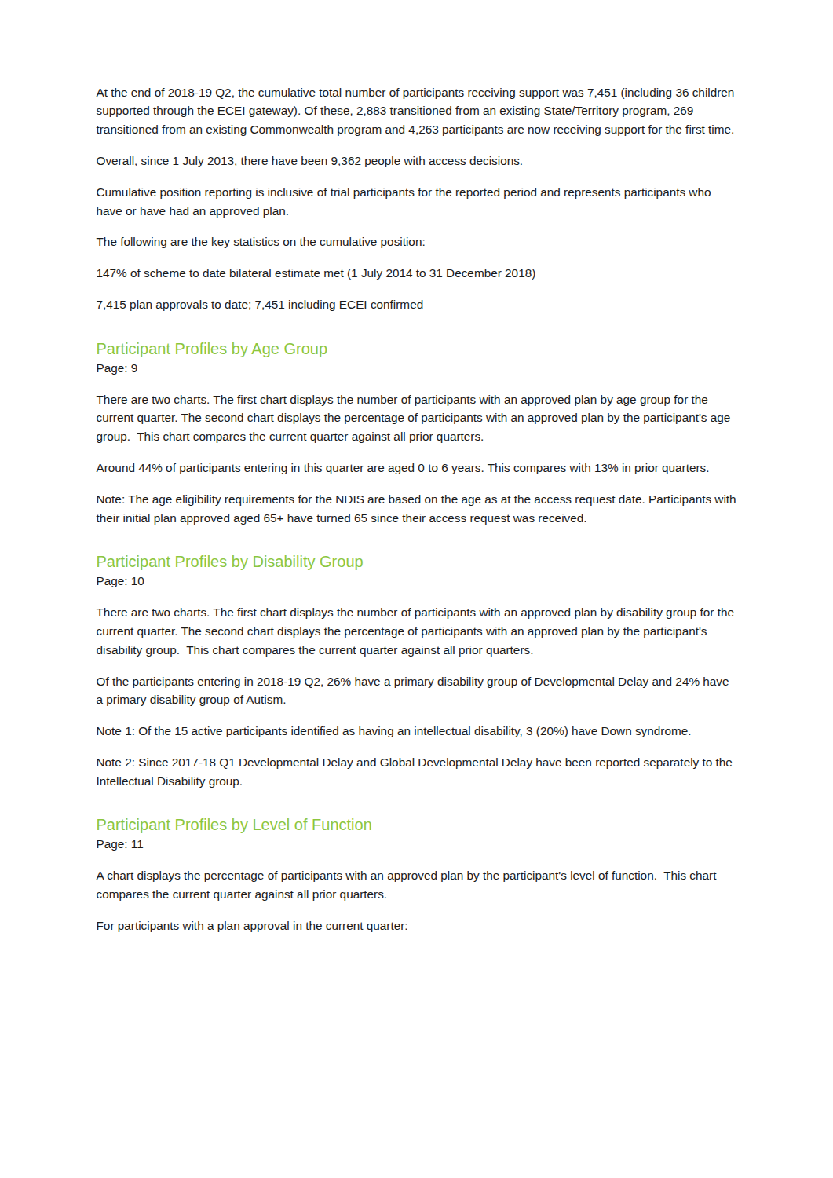At the end of 2018-19 Q2, the cumulative total number of participants receiving support was 7,451 (including 36 children supported through the ECEI gateway). Of these, 2,883 transitioned from an existing State/Territory program, 269 transitioned from an existing Commonwealth program and 4,263 participants are now receiving support for the first time.
Overall, since 1 July 2013, there have been 9,362 people with access decisions.
Cumulative position reporting is inclusive of trial participants for the reported period and represents participants who have or have had an approved plan.
The following are the key statistics on the cumulative position:
147% of scheme to date bilateral estimate met (1 July 2014 to 31 December 2018)
7,415 plan approvals to date; 7,451 including ECEI confirmed
Participant Profiles by Age Group
Page: 9
There are two charts. The first chart displays the number of participants with an approved plan by age group for the current quarter. The second chart displays the percentage of participants with an approved plan by the participant's age group. This chart compares the current quarter against all prior quarters.
Around 44% of participants entering in this quarter are aged 0 to 6 years. This compares with 13% in prior quarters.
Note: The age eligibility requirements for the NDIS are based on the age as at the access request date. Participants with their initial plan approved aged 65+ have turned 65 since their access request was received.
Participant Profiles by Disability Group
Page: 10
There are two charts. The first chart displays the number of participants with an approved plan by disability group for the current quarter. The second chart displays the percentage of participants with an approved plan by the participant's disability group. This chart compares the current quarter against all prior quarters.
Of the participants entering in 2018-19 Q2, 26% have a primary disability group of Developmental Delay and 24% have a primary disability group of Autism.
Note 1: Of the 15 active participants identified as having an intellectual disability, 3 (20%) have Down syndrome.
Note 2: Since 2017-18 Q1 Developmental Delay and Global Developmental Delay have been reported separately to the Intellectual Disability group.
Participant Profiles by Level of Function
Page: 11
A chart displays the percentage of participants with an approved plan by the participant's level of function. This chart compares the current quarter against all prior quarters.
For participants with a plan approval in the current quarter: